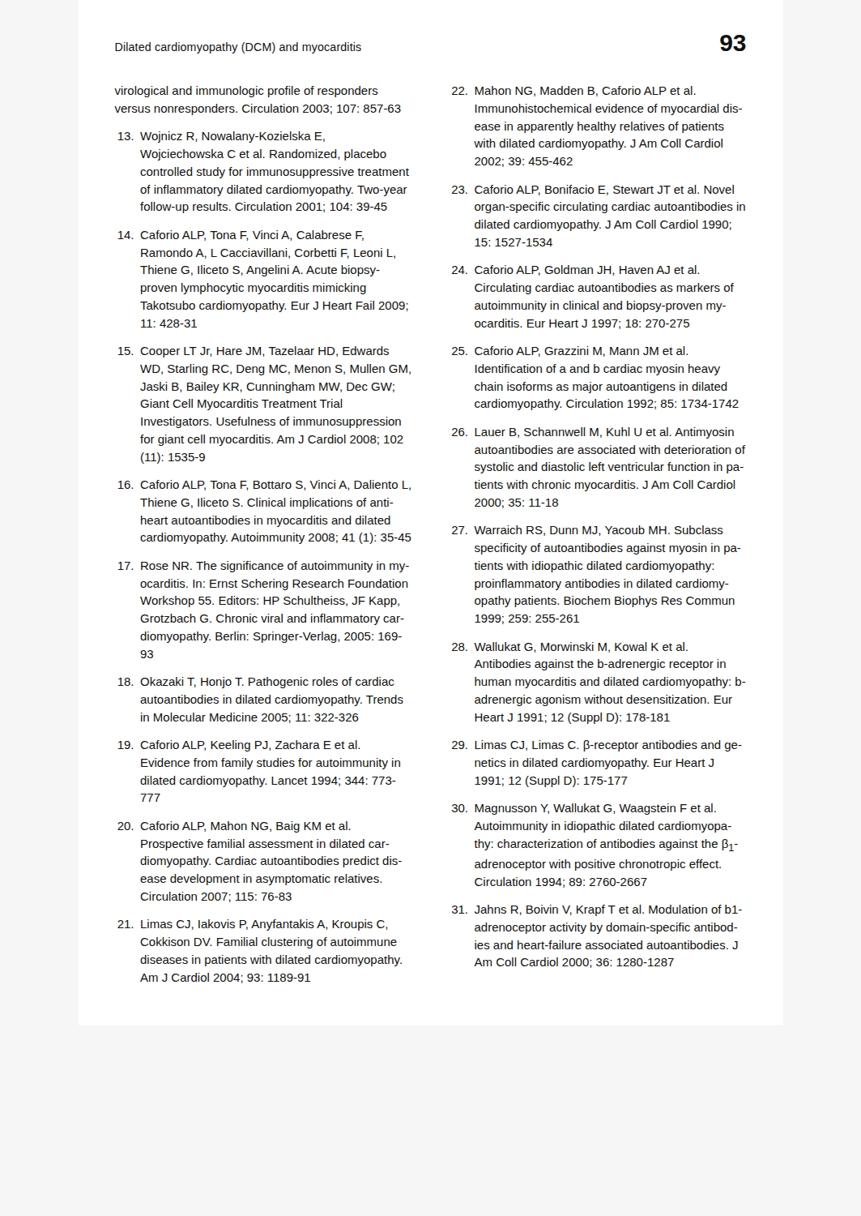Dilated cardiomyopathy (DCM) and myocarditis
93
virological and immunologic profile of responders versus nonresponders. Circulation 2003; 107: 857-63
13. Wojnicz R, Nowalany-Kozielska E, Wojciechowska C et al. Randomized, placebo controlled study for immunosuppressive treatment of inflammatory dilated cardiomyopathy. Two-year follow-up results. Circulation 2001; 104: 39-45
14. Caforio ALP, Tona F, Vinci A, Calabrese F, Ramondo A, L Cacciavillani, Corbetti F, Leoni L, Thiene G, Iliceto S, Angelini A. Acute biopsy-proven lymphocytic myocarditis mimicking Takotsubo cardiomyopathy. Eur J Heart Fail 2009; 11: 428-31
15. Cooper LT Jr, Hare JM, Tazelaar HD, Edwards WD, Starling RC, Deng MC, Menon S, Mullen GM, Jaski B, Bailey KR, Cunningham MW, Dec GW; Giant Cell Myocarditis Treatment Trial Investigators. Usefulness of immunosuppression for giant cell myocarditis. Am J Cardiol 2008; 102 (11): 1535-9
16. Caforio ALP, Tona F, Bottaro S, Vinci A, Daliento L, Thiene G, Iliceto S. Clinical implications of anti-heart autoantibodies in myocarditis and dilated cardiomyopathy. Autoimmunity 2008; 41 (1): 35-45
17. Rose NR. The significance of autoimmunity in myocarditis. In: Ernst Schering Research Foundation Workshop 55. Editors: HP Schultheiss, JF Kapp, Grotzbach G. Chronic viral and inflammatory cardiomyopathy. Berlin: Springer-Verlag, 2005: 169-93
18. Okazaki T, Honjo T. Pathogenic roles of cardiac autoantibodies in dilated cardiomyopathy. Trends in Molecular Medicine 2005; 11: 322-326
19. Caforio ALP, Keeling PJ, Zachara E et al. Evidence from family studies for autoimmunity in dilated cardiomyopathy. Lancet 1994; 344: 773-777
20. Caforio ALP, Mahon NG, Baig KM et al. Prospective familial assessment in dilated cardiomyopathy. Cardiac autoantibodies predict disease development in asymptomatic relatives. Circulation 2007; 115: 76-83
21. Limas CJ, Iakovis P, Anyfantakis A, Kroupis C, Cokkison DV. Familial clustering of autoimmune diseases in patients with dilated cardiomyopathy. Am J Cardiol 2004; 93: 1189-91
22. Mahon NG, Madden B, Caforio ALP et al. Immunohistochemical evidence of myocardial disease in apparently healthy relatives of patients with dilated cardiomyopathy. J Am Coll Cardiol 2002; 39: 455-462
23. Caforio ALP, Bonifacio E, Stewart JT et al. Novel organ-specific circulating cardiac autoantibodies in dilated cardiomyopathy. J Am Coll Cardiol 1990; 15: 1527-1534
24. Caforio ALP, Goldman JH, Haven AJ et al. Circulating cardiac autoantibodies as markers of autoimmunity in clinical and biopsy-proven myocarditis. Eur Heart J 1997; 18: 270-275
25. Caforio ALP, Grazzini M, Mann JM et al. Identification of a and b cardiac myosin heavy chain isoforms as major autoantigens in dilated cardiomyopathy. Circulation 1992; 85: 1734-1742
26. Lauer B, Schannwell M, Kuhl U et al. Antimyosin autoantibodies are associated with deterioration of systolic and diastolic left ventricular function in patients with chronic myocarditis. J Am Coll Cardiol 2000; 35: 11-18
27. Warraich RS, Dunn MJ, Yacoub MH. Subclass specificity of autoantibodies against myosin in patients with idiopathic dilated cardiomyopathy: proinflammatory antibodies in dilated cardiomyopathy patients. Biochem Biophys Res Commun 1999; 259: 255-261
28. Wallukat G, Morwinski M, Kowal K et al. Antibodies against the b-adrenergic receptor in human myocarditis and dilated cardiomyopathy: b-adrenergic agonism without desensitization. Eur Heart J 1991; 12 (Suppl D): 178-181
29. Limas CJ, Limas C. β-receptor antibodies and genetics in dilated cardiomyopathy. Eur Heart J 1991; 12 (Suppl D): 175-177
30. Magnusson Y, Wallukat G, Waagstein F et al. Autoimmunity in idiopathic dilated cardiomyopathy: characterization of antibodies against the β1-adrenoceptor with positive chronotropic effect. Circulation 1994; 89: 2760-2667
31. Jahns R, Boivin V, Krapf T et al. Modulation of b1-adrenoceptor activity by domain-specific antibodies and heart-failure associated autoantibodies. J Am Coll Cardiol 2000; 36: 1280-1287